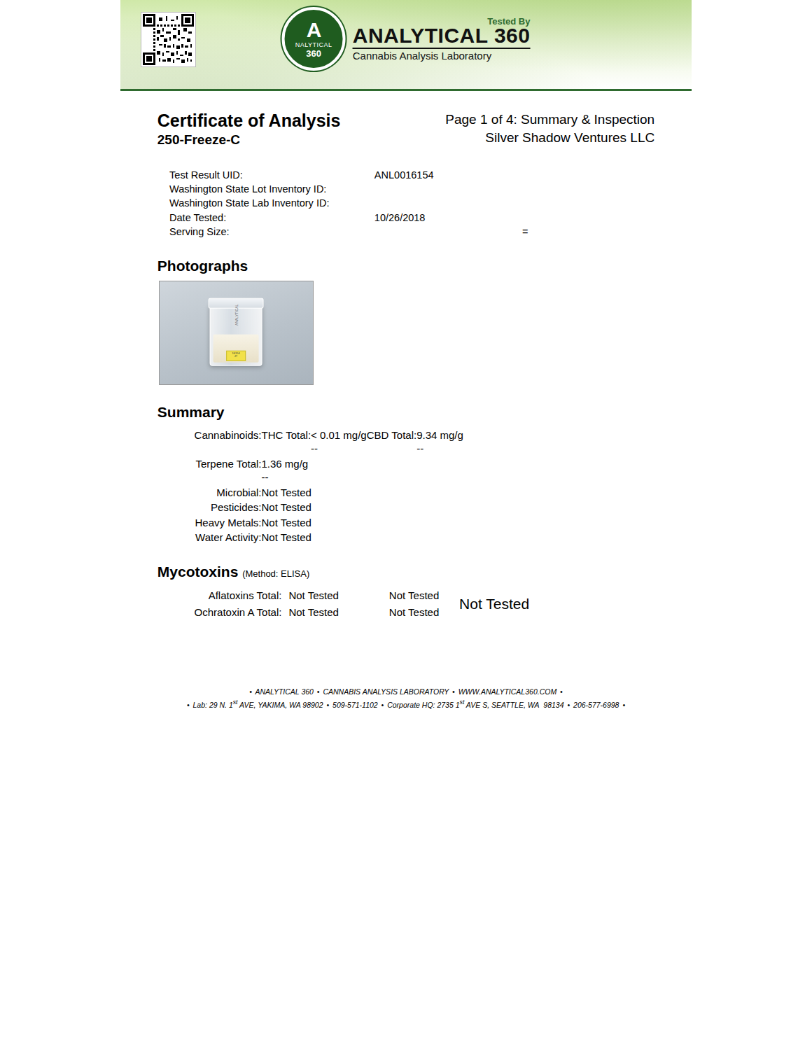A NALYTICAL 360
Tested By
ANALYTICAL 360
Cannabis Analysis Laboratory
Certificate of Analysis
250-Freeze-C
Page 1 of 4: Summary & Inspection
Silver Shadow Ventures LLC
| Test Result UID: | ANL0016154 | |
| Washington State Lot Inventory ID: | | |
| Washington State Lab Inventory ID: | | |
| Date Tested: | 10/26/2018 | |
| Serving Size: | | = |
Photographs
ANALYTICAL
16154
JT
Summary
| Cannabinoids: | THC Total: | < 0.01 mg/g -- | CBD Total: | 9.34 mg/g -- |
| Terpene Total: | 1.36 mg/g -- |
| Microbial: | Not Tested |
| Pesticides: | Not Tested |
| Heavy Metals: | Not Tested |
| Water Activity: | Not Tested |
Mycotoxins (Method: ELISA)
| Aflatoxins Total: | Not Tested | Not Tested | Not Tested |
| Ochratoxin A Total: | Not Tested | Not Tested |
• ANALYTICAL 360 • CANNABIS ANALYSIS LABORATORY • WWW.ANALYTICAL360.COM •
• Lab: 29 N. 1st AVE, YAKIMA, WA 98902 • 509-571-1102 • Corporate HQ: 2735 1st AVE S, SEATTLE, WA 98134 • 206-577-6998 •